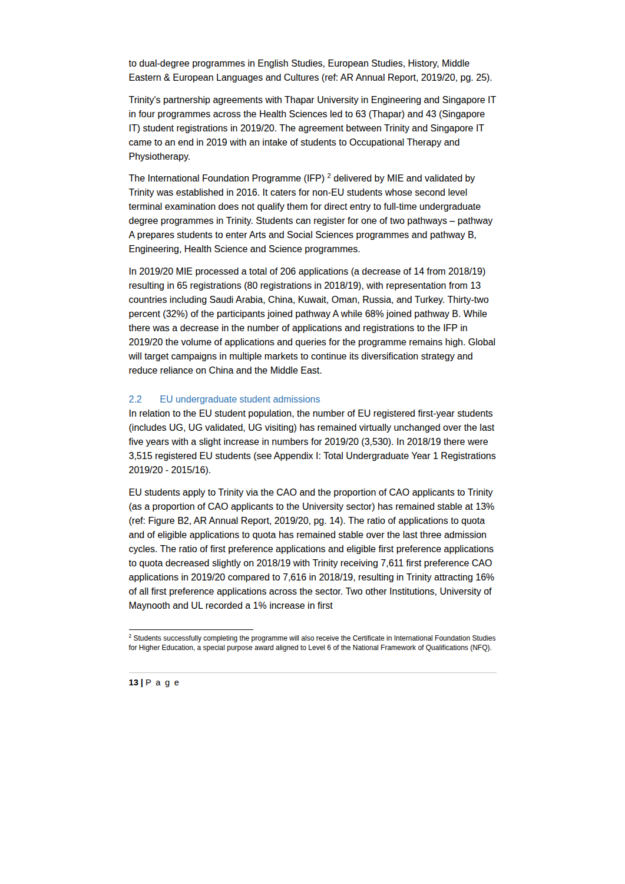to dual-degree programmes in English Studies, European Studies, History, Middle Eastern & European Languages and Cultures (ref: AR Annual Report, 2019/20, pg. 25).
Trinity's partnership agreements with Thapar University in Engineering and Singapore IT in four programmes across the Health Sciences led to 63 (Thapar) and 43 (Singapore IT) student registrations in 2019/20. The agreement between Trinity and Singapore IT came to an end in 2019 with an intake of students to Occupational Therapy and Physiotherapy.
The International Foundation Programme (IFP) 2 delivered by MIE and validated by Trinity was established in 2016. It caters for non-EU students whose second level terminal examination does not qualify them for direct entry to full-time undergraduate degree programmes in Trinity. Students can register for one of two pathways – pathway A prepares students to enter Arts and Social Sciences programmes and pathway B, Engineering, Health Science and Science programmes.
In 2019/20 MIE processed a total of 206 applications (a decrease of 14 from 2018/19) resulting in 65 registrations (80 registrations in 2018/19), with representation from 13 countries including Saudi Arabia, China, Kuwait, Oman, Russia, and Turkey. Thirty-two percent (32%) of the participants joined pathway A while 68% joined pathway B. While there was a decrease in the number of applications and registrations to the IFP in 2019/20 the volume of applications and queries for the programme remains high. Global will target campaigns in multiple markets to continue its diversification strategy and reduce reliance on China and the Middle East.
2.2 EU undergraduate student admissions
In relation to the EU student population, the number of EU registered first-year students (includes UG, UG validated, UG visiting) has remained virtually unchanged over the last five years with a slight increase in numbers for 2019/20 (3,530). In 2018/19 there were 3,515 registered EU students (see Appendix I: Total Undergraduate Year 1 Registrations 2019/20 - 2015/16).
EU students apply to Trinity via the CAO and the proportion of CAO applicants to Trinity (as a proportion of CAO applicants to the University sector) has remained stable at 13% (ref: Figure B2, AR Annual Report, 2019/20, pg. 14). The ratio of applications to quota and of eligible applications to quota has remained stable over the last three admission cycles. The ratio of first preference applications and eligible first preference applications to quota decreased slightly on 2018/19 with Trinity receiving 7,611 first preference CAO applications in 2019/20 compared to 7,616 in 2018/19, resulting in Trinity attracting 16% of all first preference applications across the sector. Two other Institutions, University of Maynooth and UL recorded a 1% increase in first
2 Students successfully completing the programme will also receive the Certificate in International Foundation Studies for Higher Education, a special purpose award aligned to Level 6 of the National Framework of Qualifications (NFQ).
13 | P a g e